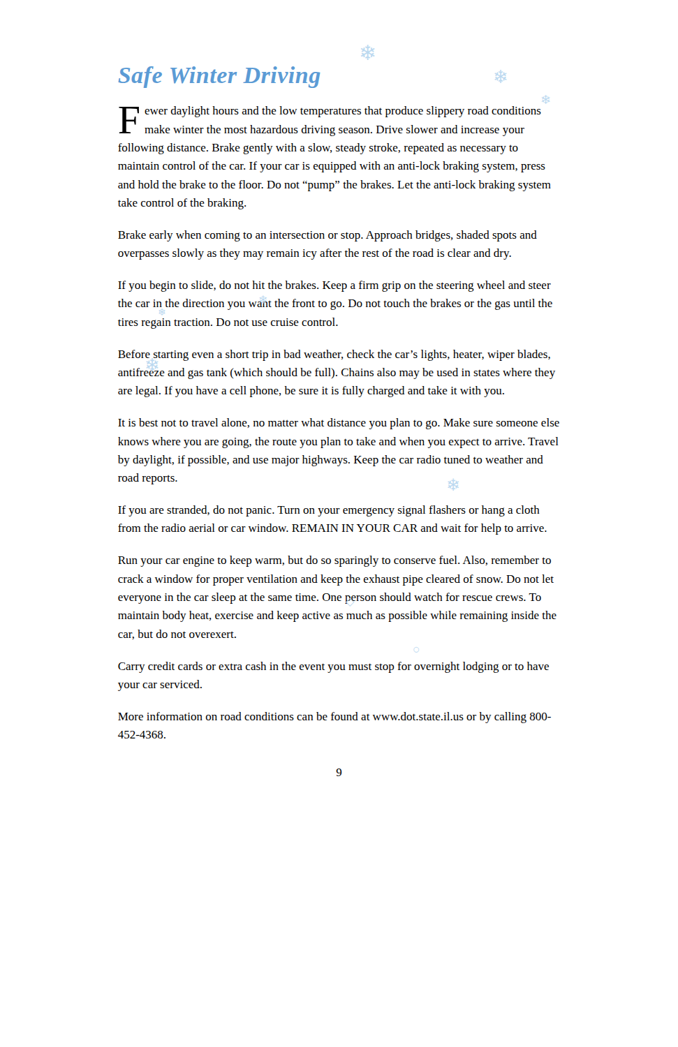❄ ❄ ❄ ❄ ❄ ❄ ❄ ◇ ○
Safe Winter Driving
Fewer daylight hours and the low temperatures that produce slippery road conditions make winter the most hazardous driving season. Drive slower and increase your following distance. Brake gently with a slow, steady stroke, repeated as necessary to maintain control of the car. If your car is equipped with an anti-lock braking system, press and hold the brake to the floor. Do not “pump” the brakes. Let the anti-lock braking system take control of the braking.
Brake early when coming to an intersection or stop. Approach bridges, shaded spots and overpasses slowly as they may remain icy after the rest of the road is clear and dry.
If you begin to slide, do not hit the brakes. Keep a firm grip on the steering wheel and steer the car in the direction you want the front to go. Do not touch the brakes or the gas until the tires regain traction. Do not use cruise control.
Before starting even a short trip in bad weather, check the car’s lights, heater, wiper blades, antifreeze and gas tank (which should be full). Chains also may be used in states where they are legal. If you have a cell phone, be sure it is fully charged and take it with you.
It is best not to travel alone, no matter what distance you plan to go. Make sure someone else knows where you are going, the route you plan to take and when you expect to arrive. Travel by daylight, if possible, and use major highways. Keep the car radio tuned to weather and road reports.
If you are stranded, do not panic. Turn on your emergency signal flashers or hang a cloth from the radio aerial or car window. REMAIN IN YOUR CAR and wait for help to arrive.
Run your car engine to keep warm, but do so sparingly to conserve fuel. Also, remember to crack a window for proper ventilation and keep the exhaust pipe cleared of snow. Do not let everyone in the car sleep at the same time. One person should watch for rescue crews. To maintain body heat, exercise and keep active as much as possible while remaining inside the car, but do not overexert.
Carry credit cards or extra cash in the event you must stop for overnight lodging or to have your car serviced.
More information on road conditions can be found at www.dot.state.il.us or by calling 800-452-4368.
9